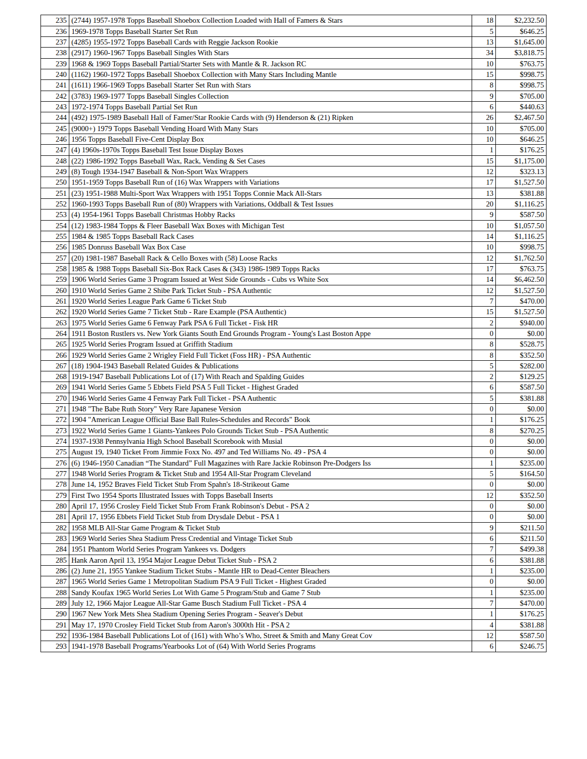| 235 | (2744) 1957-1978 Topps Baseball Shoebox Collection Loaded with Hall of Famers & Stars | 18 | $2,232.50 |
| 236 | 1969-1978 Topps Baseball Starter Set Run | 5 | $646.25 |
| 237 | (4285) 1955-1972 Topps Baseball Cards with Reggie Jackson Rookie | 13 | $1,645.00 |
| 238 | (2917) 1960-1967 Topps Baseball Singles With Stars | 34 | $3,818.75 |
| 239 | 1968 & 1969 Topps Baseball Partial/Starter Sets with Mantle & R. Jackson RC | 10 | $763.75 |
| 240 | (1162) 1960-1972 Topps Baseball Shoebox Collection with Many Stars Including Mantle | 15 | $998.75 |
| 241 | (1611) 1966-1969 Topps Baseball Starter Set Run with Stars | 8 | $998.75 |
| 242 | (3783) 1969-1977 Topps Baseball Singles Collection | 9 | $705.00 |
| 243 | 1972-1974 Topps Baseball Partial Set Run | 6 | $440.63 |
| 244 | (492) 1975-1989 Baseball Hall of Famer/Star Rookie Cards with (9) Henderson & (21) Ripken | 26 | $2,467.50 |
| 245 | (9000+) 1979 Topps Baseball Vending Hoard With Many Stars | 10 | $705.00 |
| 246 | 1956 Topps Baseball Five-Cent Display Box | 10 | $646.25 |
| 247 | (4) 1960s-1970s Topps Baseball Test Issue Display Boxes | 1 | $176.25 |
| 248 | (22) 1986-1992 Topps Baseball Wax, Rack, Vending & Set Cases | 15 | $1,175.00 |
| 249 | (8) Tough 1934-1947 Baseball & Non-Sport Wax Wrappers | 12 | $323.13 |
| 250 | 1951-1959 Topps Baseball Run of (16) Wax Wrappers with Variations | 17 | $1,527.50 |
| 251 | (23) 1951-1988 Multi-Sport Wax Wrappers with 1951 Topps Connie Mack All-Stars | 13 | $381.88 |
| 252 | 1960-1993 Topps Baseball Run of (80) Wrappers with Variations, Oddball & Test Issues | 20 | $1,116.25 |
| 253 | (4) 1954-1961 Topps Baseball Christmas Hobby Racks | 9 | $587.50 |
| 254 | (12) 1983-1984 Topps & Fleer Baseball Wax Boxes with Michigan Test | 10 | $1,057.50 |
| 255 | 1984 & 1985 Topps Baseball Rack Cases | 14 | $1,116.25 |
| 256 | 1985 Donruss Baseball Wax Box Case | 10 | $998.75 |
| 257 | (20) 1981-1987 Baseball Rack & Cello Boxes with (58) Loose Racks | 12 | $1,762.50 |
| 258 | 1985 & 1988 Topps Baseball Six-Box Rack Cases & (343) 1986-1989 Topps Racks | 17 | $763.75 |
| 259 | 1906 World Series Game 3 Program Issued at West Side Grounds - Cubs vs White Sox | 14 | $6,462.50 |
| 260 | 1910 World Series Game 2 Shibe Park Ticket Stub - PSA Authentic | 12 | $1,527.50 |
| 261 | 1920 World Series League Park Game 6 Ticket Stub | 7 | $470.00 |
| 262 | 1920 World Series Game 7 Ticket Stub - Rare Example (PSA Authentic) | 15 | $1,527.50 |
| 263 | 1975 World Series Game 6 Fenway Park PSA 6 Full Ticket - Fisk HR | 2 | $940.00 |
| 264 | 1911 Boston Rustlers vs. New York Giants South End Grounds Program - Young's Last Boston Appe | 0 | $0.00 |
| 265 | 1925 World Series Program Issued at Griffith Stadium | 8 | $528.75 |
| 266 | 1929 World Series Game 2 Wrigley Field Full Ticket (Foss HR) - PSA Authentic | 8 | $352.50 |
| 267 | (18) 1904-1943 Baseball Related Guides & Publications | 5 | $282.00 |
| 268 | 1919-1947 Baseball Publications Lot of (17) With Reach and Spalding Guides | 2 | $129.25 |
| 269 | 1941 World Series Game 5 Ebbets Field PSA 5 Full Ticket - Highest Graded | 6 | $587.50 |
| 270 | 1946 World Series Game 4 Fenway Park Full Ticket - PSA Authentic | 5 | $381.88 |
| 271 | 1948 "The Babe Ruth Story" Very Rare Japanese Version | 0 | $0.00 |
| 272 | 1904 "American League Official Base Ball Rules-Schedules and Records" Book | 1 | $176.25 |
| 273 | 1922 World Series Game 1 Giants-Yankees Polo Grounds Ticket Stub - PSA Authentic | 8 | $270.25 |
| 274 | 1937-1938 Pennsylvania High School Baseball Scorebook with Musial | 0 | $0.00 |
| 275 | August 19, 1940 Ticket From Jimmie Foxx No. 497 and Ted Williams No. 49 - PSA 4 | 0 | $0.00 |
| 276 | (6) 1946-1950 Canadian “The Standard” Full Magazines with Rare Jackie Robinson Pre-Dodgers Iss | 1 | $235.00 |
| 277 | 1948 World Series Program & Ticket Stub and 1954 All-Star Program Cleveland | 5 | $164.50 |
| 278 | June 14, 1952 Braves Field Ticket Stub From Spahn's 18-Strikeout Game | 0 | $0.00 |
| 279 | First Two 1954 Sports Illustrated Issues with Topps Baseball Inserts | 12 | $352.50 |
| 280 | April 17, 1956 Crosley Field Ticket Stub From Frank Robinson's Debut - PSA 2 | 0 | $0.00 |
| 281 | April 17, 1956 Ebbets Field Ticket Stub from Drysdale Debut - PSA 1 | 0 | $0.00 |
| 282 | 1958 MLB All-Star Game Program & Ticket Stub | 9 | $211.50 |
| 283 | 1969 World Series Shea Stadium Press Credential and Vintage Ticket Stub | 6 | $211.50 |
| 284 | 1951 Phantom World Series Program Yankees vs. Dodgers | 7 | $499.38 |
| 285 | Hank Aaron April 13, 1954 Major League Debut Ticket Stub - PSA 2 | 6 | $381.88 |
| 286 | (2) June 21, 1955 Yankee Stadium Ticket Stubs - Mantle HR to Dead-Center Bleachers | 1 | $235.00 |
| 287 | 1965 World Series Game 1 Metropolitan Stadium PSA 9 Full Ticket - Highest Graded | 0 | $0.00 |
| 288 | Sandy Koufax 1965 World Series Lot With Game 5 Program/Stub and Game 7 Stub | 1 | $235.00 |
| 289 | July 12, 1966 Major League All-Star Game Busch Stadium Full Ticket - PSA 4 | 7 | $470.00 |
| 290 | 1967 New York Mets Shea Stadium Opening Series Program - Seaver's Debut | 1 | $176.25 |
| 291 | May 17, 1970 Crosley Field Ticket Stub from Aaron's 3000th Hit - PSA 2 | 4 | $381.88 |
| 292 | 1936-1984 Baseball Publications Lot of (161) with Who’s Who, Street & Smith and Many Great Cov | 12 | $587.50 |
| 293 | 1941-1978 Baseball Programs/Yearbooks Lot of (64) With World Series Programs | 6 | $246.75 |